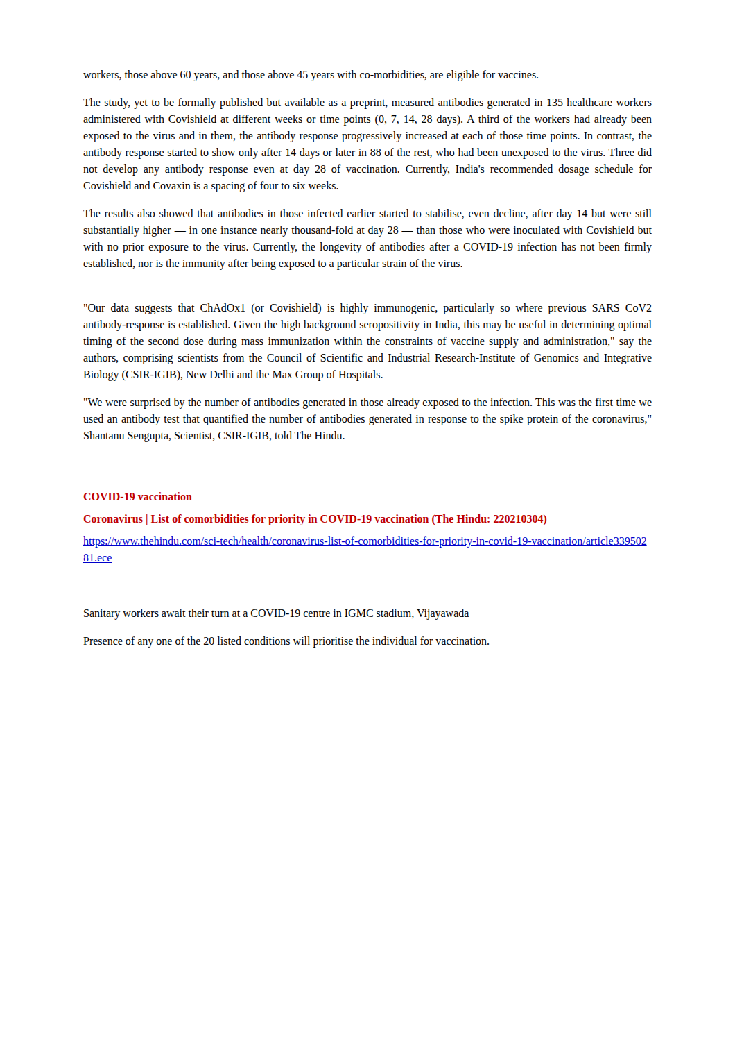workers, those above 60 years, and those above 45 years with co-morbidities, are eligible for vaccines.
The study, yet to be formally published but available as a preprint, measured antibodies generated in 135 healthcare workers administered with Covishield at different weeks or time points (0, 7, 14, 28 days). A third of the workers had already been exposed to the virus and in them, the antibody response progressively increased at each of those time points. In contrast, the antibody response started to show only after 14 days or later in 88 of the rest, who had been unexposed to the virus. Three did not develop any antibody response even at day 28 of vaccination. Currently, India's recommended dosage schedule for Covishield and Covaxin is a spacing of four to six weeks.
The results also showed that antibodies in those infected earlier started to stabilise, even decline, after day 14 but were still substantially higher — in one instance nearly thousand-fold at day 28 — than those who were inoculated with Covishield but with no prior exposure to the virus. Currently, the longevity of antibodies after a COVID-19 infection has not been firmly established, nor is the immunity after being exposed to a particular strain of the virus.
"Our data suggests that ChAdOx1 (or Covishield) is highly immunogenic, particularly so where previous SARS CoV2 antibody-response is established. Given the high background seropositivity in India, this may be useful in determining optimal timing of the second dose during mass immunization within the constraints of vaccine supply and administration," say the authors, comprising scientists from the Council of Scientific and Industrial Research-Institute of Genomics and Integrative Biology (CSIR-IGIB), New Delhi and the Max Group of Hospitals.
"We were surprised by the number of antibodies generated in those already exposed to the infection. This was the first time we used an antibody test that quantified the number of antibodies generated in response to the spike protein of the coronavirus," Shantanu Sengupta, Scientist, CSIR-IGIB, told The Hindu.
COVID-19 vaccination
Coronavirus | List of comorbidities for priority in COVID-19 vaccination (The Hindu: 220210304)
https://www.thehindu.com/sci-tech/health/coronavirus-list-of-comorbidities-for-priority-in-covid-19-vaccination/article33950281.ece
Sanitary workers await their turn at a COVID-19 centre in IGMC stadium, Vijayawada
Presence of any one of the 20 listed conditions will prioritise the individual for vaccination.